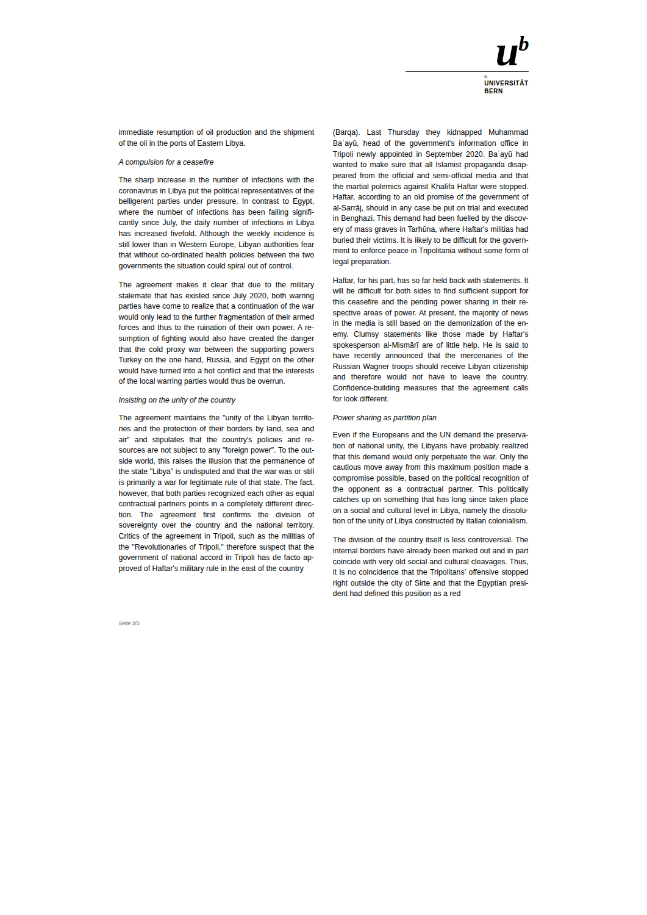ub
b UNIVERSITÄT
BERN
immediate resumption of oil production and the shipment of the oil in the ports of Eastern Libya.
A compulsion for a ceasefire
The sharp increase in the number of infections with the coronavirus in Libya put the political representatives of the belligerent parties under pressure. In contrast to Egypt, where the number of infections has been falling significantly since July, the daily number of infections in Libya has increased fivefold. Although the weekly incidence is still lower than in Western Europe, Libyan authorities fear that without co-ordinated health policies between the two governments the situation could spiral out of control.
The agreement makes it clear that due to the military stalemate that has existed since July 2020, both warring parties have come to realize that a continuation of the war would only lead to the further fragmentation of their armed forces and thus to the ruination of their own power. A resumption of fighting would also have created the danger that the cold proxy war between the supporting powers Turkey on the one hand, Russia, and Egypt on the other would have turned into a hot conflict and that the interests of the local warring parties would thus be overrun.
Insisting on the unity of the country
The agreement maintains the "unity of the Libyan territories and the protection of their borders by land, sea and air" and stipulates that the country's policies and resources are not subject to any "foreign power". To the outside world, this raises the illusion that the permanence of the state "Libya" is undisputed and that the war was or still is primarily a war for legitimate rule of that state. The fact, however, that both parties recognized each other as equal contractual partners points in a completely different direction. The agreement first confirms the division of sovereignty over the country and the national territory. Critics of the agreement in Tripoli, such as the militias of the "Revolutionaries of Tripoli," therefore suspect that the government of national accord in Tripoli has de facto approved of Haftar's military rule in the east of the country
(Barqa). Last Thursday they kidnapped Muhammad Baʿayū, head of the government's information office in Tripoli newly appointed in September 2020. Baʿayū had wanted to make sure that all Islamist propaganda disappeared from the official and semi-official media and that the martial polemics against Khalīfa Haftar were stopped. Haftar, according to an old promise of the government of al-Sarrāj, should in any case be put on trial and executed in Benghazi. This demand had been fuelled by the discovery of mass graves in Tarhūna, where Haftar's militias had buried their victims. It is likely to be difficult for the government to enforce peace in Tripolitania without some form of legal preparation.
Haftar, for his part, has so far held back with statements. It will be difficult for both sides to find sufficient support for this ceasefire and the pending power sharing in their respective areas of power. At present, the majority of news in the media is still based on the demonization of the enemy. Clumsy statements like those made by Haftar's spokesperson al-Mismārī are of little help. He is said to have recently announced that the mercenaries of the Russian Wagner troops should receive Libyan citizenship and therefore would not have to leave the country. Confidence-building measures that the agreement calls for look different.
Power sharing as partition plan
Even if the Europeans and the UN demand the preservation of national unity, the Libyans have probably realized that this demand would only perpetuate the war. Only the cautious move away from this maximum position made a compromise possible, based on the political recognition of the opponent as a contractual partner. This politically catches up on something that has long since taken place on a social and cultural level in Libya, namely the dissolution of the unity of Libya constructed by Italian colonialism.
The division of the country itself is less controversial. The internal borders have already been marked out and in part coincide with very old social and cultural cleavages. Thus, it is no coincidence that the Tripolitans' offensive stopped right outside the city of Sirte and that the Egyptian president had defined this position as a red
Seite 2/3